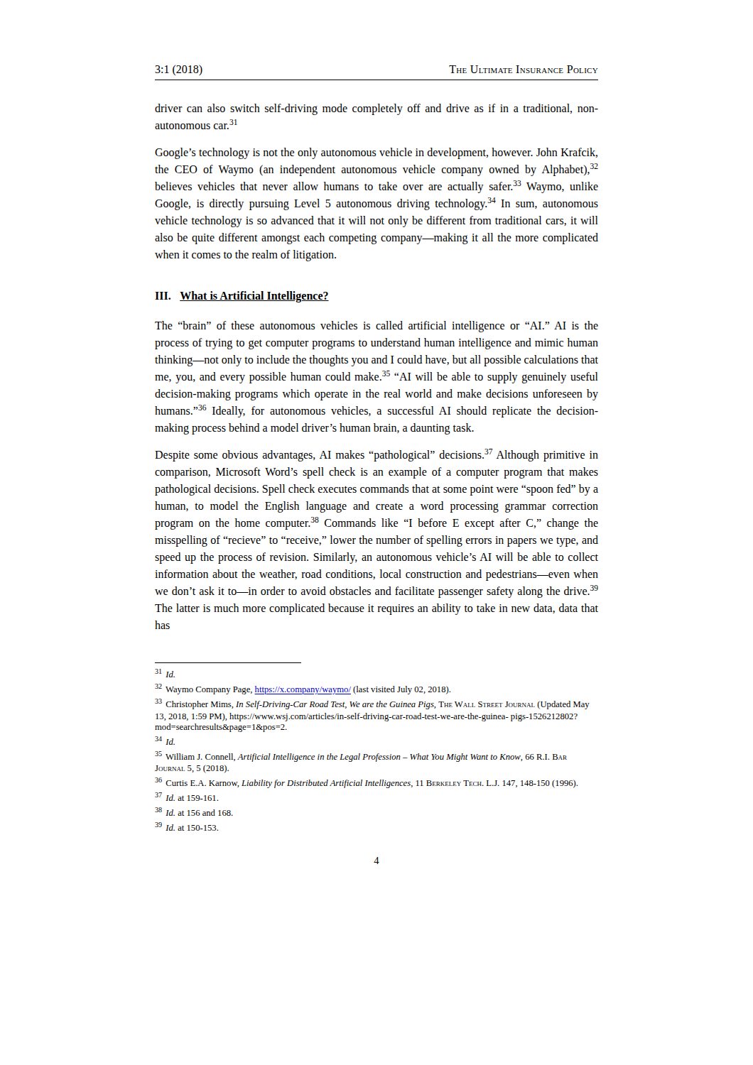3:1 (2018)
The Ultimate Insurance Policy
driver can also switch self-driving mode completely off and drive as if in a traditional, non-autonomous car.31
Google’s technology is not the only autonomous vehicle in development, however. John Krafcik, the CEO of Waymo (an independent autonomous vehicle company owned by Alphabet),32 believes vehicles that never allow humans to take over are actually safer.33 Waymo, unlike Google, is directly pursuing Level 5 autonomous driving technology.34 In sum, autonomous vehicle technology is so advanced that it will not only be different from traditional cars, it will also be quite different amongst each competing company—making it all the more complicated when it comes to the realm of litigation.
III. What is Artificial Intelligence?
The “brain” of these autonomous vehicles is called artificial intelligence or “AI.” AI is the process of trying to get computer programs to understand human intelligence and mimic human thinking—not only to include the thoughts you and I could have, but all possible calculations that me, you, and every possible human could make.35 “AI will be able to supply genuinely useful decision-making programs which operate in the real world and make decisions unforeseen by humans.”36 Ideally, for autonomous vehicles, a successful AI should replicate the decision-making process behind a model driver’s human brain, a daunting task.
Despite some obvious advantages, AI makes “pathological” decisions.37 Although primitive in comparison, Microsoft Word’s spell check is an example of a computer program that makes pathological decisions. Spell check executes commands that at some point were “spoon fed” by a human, to model the English language and create a word processing grammar correction program on the home computer.38 Commands like “I before E except after C,” change the misspelling of “recieve” to “receive,” lower the number of spelling errors in papers we type, and speed up the process of revision. Similarly, an autonomous vehicle’s AI will be able to collect information about the weather, road conditions, local construction and pedestrians—even when we don’t ask it to—in order to avoid obstacles and facilitate passenger safety along the drive.39 The latter is much more complicated because it requires an ability to take in new data, data that has
31 Id.
32 Waymo Company Page, https://x.company/waymo/ (last visited July 02, 2018).
33 Christopher Mims, In Self-Driving-Car Road Test, We are the Guinea Pigs, The Wall Street Journal (Updated May 13, 2018, 1:59 PM), https://www.wsj.com/articles/in-self-driving-car-road-test-we-are-the-guinea- pigs-1526212802?mod=searchresults&page=1&pos=2.
34 Id.
35 William J. Connell, Artificial Intelligence in the Legal Profession – What You Might Want to Know, 66 R.I. Bar Journal 5, 5 (2018).
36 Curtis E.A. Karnow, Liability for Distributed Artificial Intelligences, 11 Berkeley Tech. L.J. 147, 148-150 (1996).
37 Id. at 159-161.
38 Id. at 156 and 168.
39 Id. at 150-153.
4